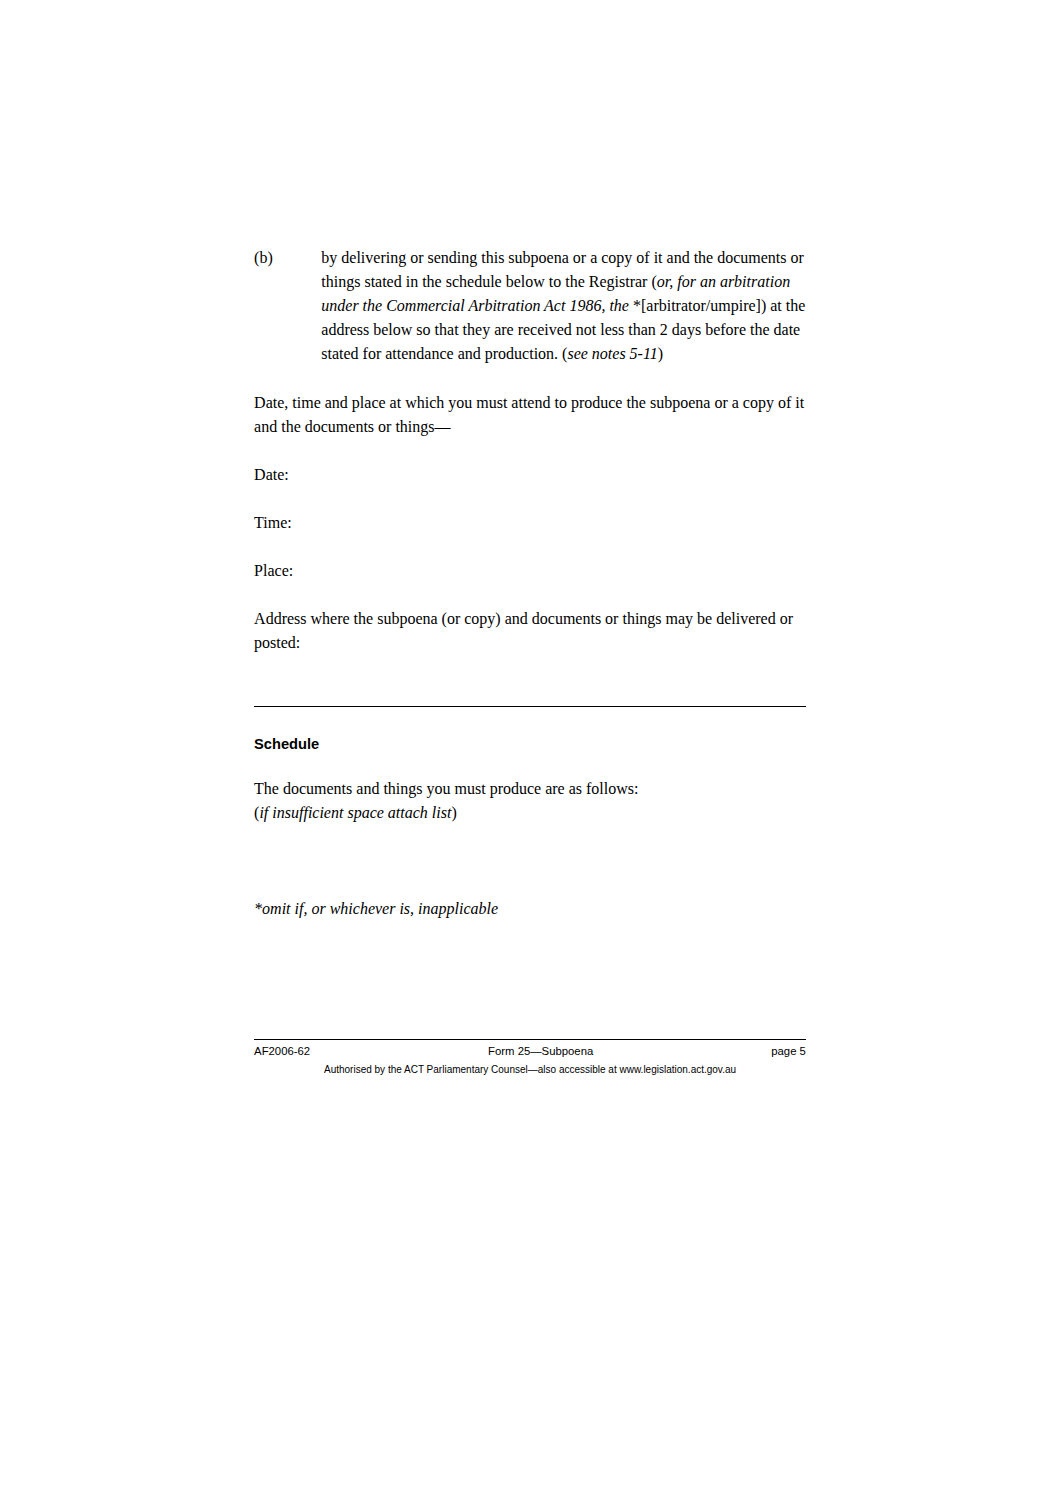(b)
by delivering or sending this subpoena or a copy of it and the documents or things stated in the schedule below to the Registrar (or, for an arbitration under the Commercial Arbitration Act 1986, the *[arbitrator/umpire]) at the address below so that they are received not less than 2 days before the date stated for attendance and production. (see notes 5-11)
Date, time and place at which you must attend to produce the subpoena or a copy of it and the documents or things—
Date:
Time:
Place:
Address where the subpoena (or copy) and documents or things may be delivered or posted:
Schedule
The documents and things you must produce are as follows:
(if insufficient space attach list)
*omit if, or whichever is, inapplicable
AF2006-62
Form 25—Subpoena
page 5
Authorised by the ACT Parliamentary Counsel—also accessible at www.legislation.act.gov.au